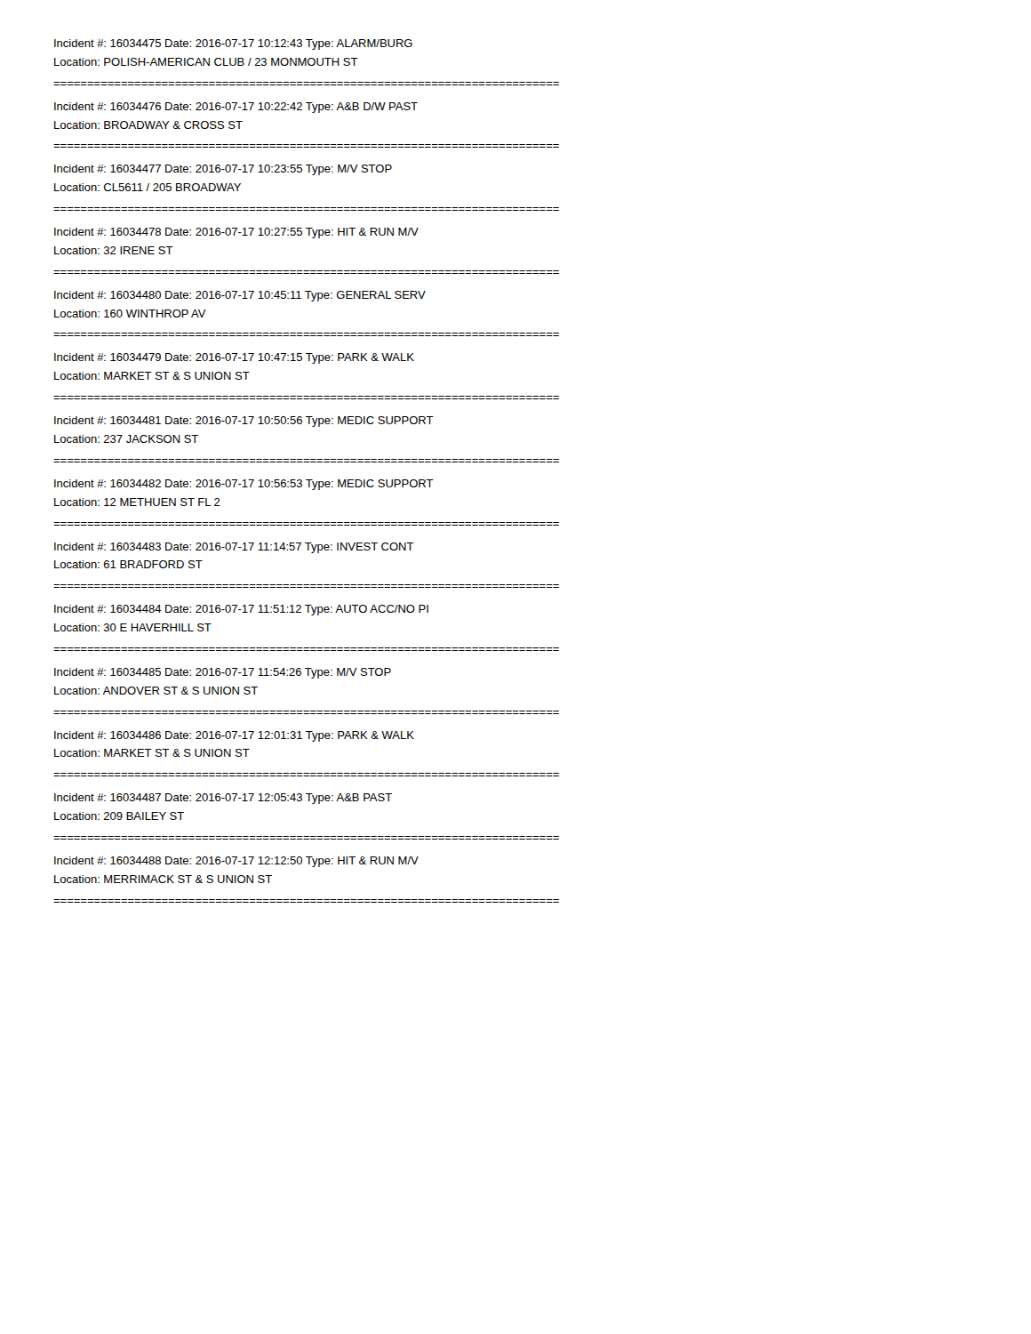Incident #: 16034475 Date: 2016-07-17 10:12:43 Type: ALARM/BURG
Location: POLISH-AMERICAN CLUB / 23 MONMOUTH ST
===========================================================================
Incident #: 16034476 Date: 2016-07-17 10:22:42 Type: A&B D/W PAST
Location: BROADWAY & CROSS ST
===========================================================================
Incident #: 16034477 Date: 2016-07-17 10:23:55 Type: M/V STOP
Location: CL5611 / 205 BROADWAY
===========================================================================
Incident #: 16034478 Date: 2016-07-17 10:27:55 Type: HIT & RUN M/V
Location: 32 IRENE ST
===========================================================================
Incident #: 16034480 Date: 2016-07-17 10:45:11 Type: GENERAL SERV
Location: 160 WINTHROP AV
===========================================================================
Incident #: 16034479 Date: 2016-07-17 10:47:15 Type: PARK & WALK
Location: MARKET ST & S UNION ST
===========================================================================
Incident #: 16034481 Date: 2016-07-17 10:50:56 Type: MEDIC SUPPORT
Location: 237 JACKSON ST
===========================================================================
Incident #: 16034482 Date: 2016-07-17 10:56:53 Type: MEDIC SUPPORT
Location: 12 METHUEN ST FL 2
===========================================================================
Incident #: 16034483 Date: 2016-07-17 11:14:57 Type: INVEST CONT
Location: 61 BRADFORD ST
===========================================================================
Incident #: 16034484 Date: 2016-07-17 11:51:12 Type: AUTO ACC/NO PI
Location: 30 E HAVERHILL ST
===========================================================================
Incident #: 16034485 Date: 2016-07-17 11:54:26 Type: M/V STOP
Location: ANDOVER ST & S UNION ST
===========================================================================
Incident #: 16034486 Date: 2016-07-17 12:01:31 Type: PARK & WALK
Location: MARKET ST & S UNION ST
===========================================================================
Incident #: 16034487 Date: 2016-07-17 12:05:43 Type: A&B PAST
Location: 209 BAILEY ST
===========================================================================
Incident #: 16034488 Date: 2016-07-17 12:12:50 Type: HIT & RUN M/V
Location: MERRIMACK ST & S UNION ST
===========================================================================